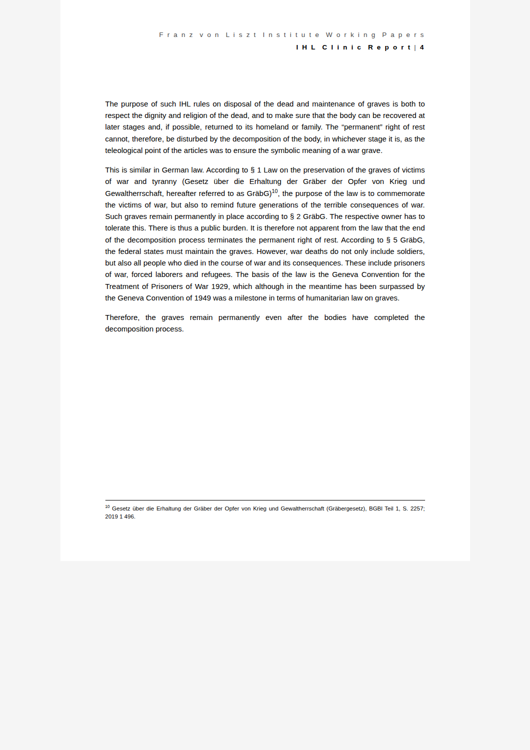F r a n z v o n L i s z t I n s t i t u t e W o r k i n g P a p e r s
I H L C l i n i c R e p o r t | 4
The purpose of such IHL rules on disposal of the dead and maintenance of graves is both to respect the dignity and religion of the dead, and to make sure that the body can be recovered at later stages and, if possible, returned to its homeland or family. The “permanent” right of rest cannot, therefore, be disturbed by the decomposition of the body, in whichever stage it is, as the teleological point of the articles was to ensure the symbolic meaning of a war grave.
This is similar in German law. According to § 1 Law on the preservation of the graves of victims of war and tyranny (Gesetz über die Erhaltung der Gräber der Opfer von Krieg und Gewaltherrschaft, hereafter referred to as GräbG)10, the purpose of the law is to commemorate the victims of war, but also to remind future generations of the terrible consequences of war. Such graves remain permanently in place according to § 2 GräbG. The respective owner has to tolerate this. There is thus a public burden. It is therefore not apparent from the law that the end of the decomposition process terminates the permanent right of rest. According to § 5 GräbG, the federal states must maintain the graves. However, war deaths do not only include soldiers, but also all people who died in the course of war and its consequences. These include prisoners of war, forced laborers and refugees. The basis of the law is the Geneva Convention for the Treatment of Prisoners of War 1929, which although in the meantime has been surpassed by the Geneva Convention of 1949 was a milestone in terms of humanitarian law on graves.
Therefore, the graves remain permanently even after the bodies have completed the decomposition process.
10 Gesetz über die Erhaltung der Gräber der Opfer von Krieg und Gewaltherrschaft (Gräbergesetz), BGBl Teil 1, S. 2257; 2019 1 496.